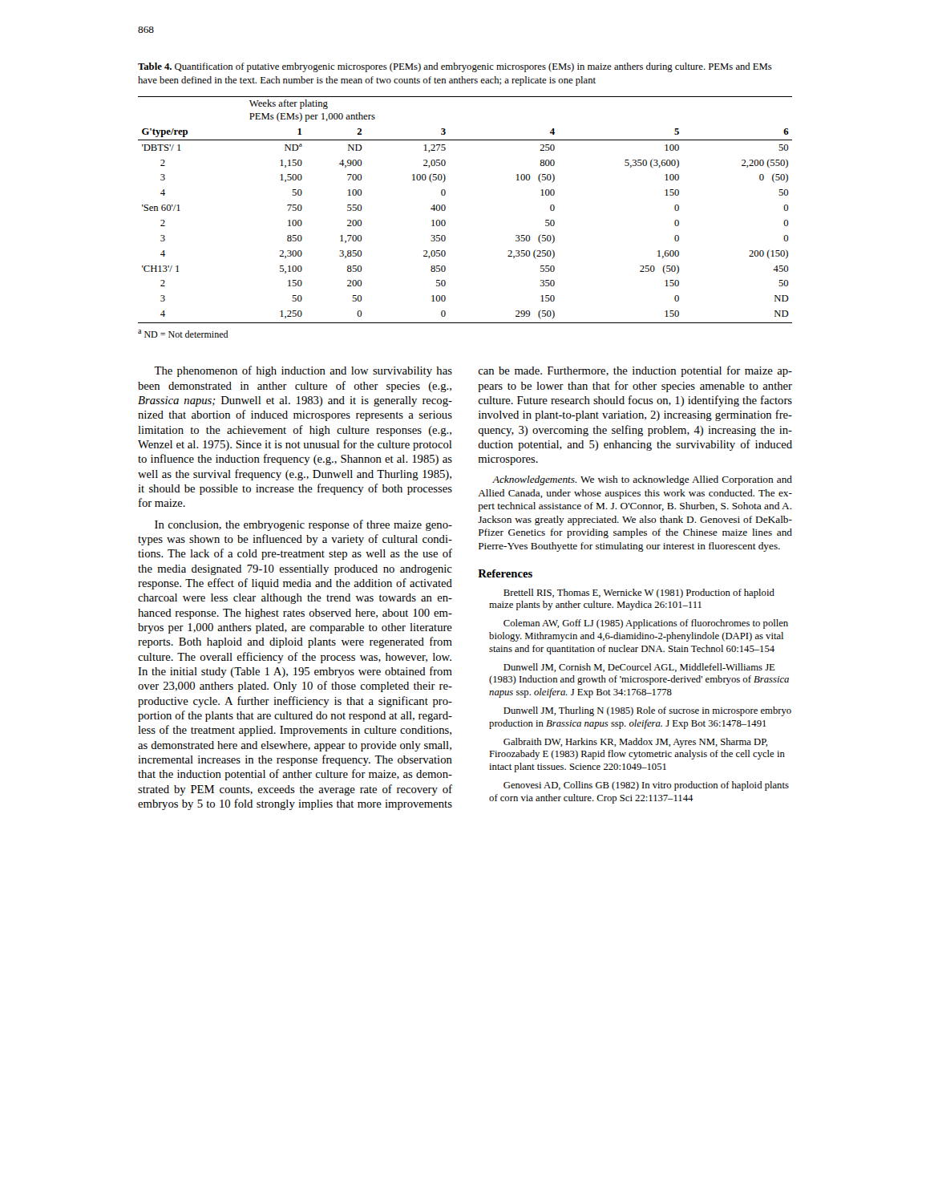868
Table 4. Quantification of putative embryogenic microspores (PEMs) and embryogenic microspores (EMs) in maize anthers during culture. PEMs and EMs have been defined in the text. Each number is the mean of two counts of ten anthers each; a replicate is one plant
| | Weeks after plating PEMs (EMs) per 1,000 anthers |
| G'type/rep | 1 | 2 | 3 | 4 | 5 | 6 |
| 'DBTS'/ 1 | ND a | ND | 1,275 | 250 | 100 | 50 |
| 2 | 1,150 | 4,900 | 2,050 | 800 | 5,350 (3,600) | 2,200 (550) |
| 3 | 1,500 | 700 | 100 (50) | 100 (50) | 100 | 0 (50) |
| 4 | 50 | 100 | 0 | 100 | 150 | 50 |
| 'Sen 60'/1 | 750 | 550 | 400 | 0 | 0 | 0 |
| 2 | 100 | 200 | 100 | 50 | 0 | 0 |
| 3 | 850 | 1,700 | 350 | 350 (50) | 0 | 0 |
| 4 | 2,300 | 3,850 | 2,050 | 2,350 (250) | 1,600 | 200 (150) |
| 'CH13'/ 1 | 5,100 | 850 | 850 | 550 | 250 (50) | 450 |
| 2 | 150 | 200 | 50 | 350 | 150 | 50 |
| 3 | 50 | 50 | 100 | 150 | 0 | ND |
| 4 | 1,250 | 0 | 0 | 299 (50) | 150 | ND |
a ND = Not determined
The phenomenon of high induction and low survivability has been demonstrated in anther culture of other species (e.g., Brassica napus; Dunwell et al. 1983) and it is generally recognized that abortion of induced microspores represents a serious limitation to the achievement of high culture responses (e.g., Wenzel et al. 1975). Since it is not unusual for the culture protocol to influence the induction frequency (e.g., Shannon et al. 1985) as well as the survival frequency (e.g., Dunwell and Thurling 1985), it should be possible to increase the frequency of both processes for maize.
In conclusion, the embryogenic response of three maize genotypes was shown to be influenced by a variety of cultural conditions. The lack of a cold pre-treatment step as well as the use of the media designated 79-10 essentially produced no androgenic response. The effect of liquid media and the addition of activated charcoal were less clear although the trend was towards an enhanced response. The highest rates observed here, about 100 embryos per 1,000 anthers plated, are comparable to other literature reports. Both haploid and diploid plants were regenerated from culture. The overall efficiency of the process was, however, low. In the initial study (Table 1 A), 195 embryos were obtained from over 23,000 anthers plated. Only 10 of those completed their reproductive cycle. A further inefficiency is that a significant proportion of the plants that are cultured do not respond at all, regardless of the treatment applied. Improvements in culture conditions, as demonstrated here and elsewhere, appear to provide only small, incremental increases in the response frequency. The observation that the induction potential of anther culture for maize, as demonstrated by PEM counts, exceeds the average rate of recovery of embryos by 5 to 10 fold strongly implies that more improvements can be made. Furthermore, the induction potential for maize appears to be lower than that for other species amenable to anther culture. Future research should focus on, 1) identifying the factors involved in plant-to-plant variation, 2) increasing germination frequency, 3) overcoming the selfing problem, 4) increasing the induction potential, and 5) enhancing the survivability of induced microspores.
Acknowledgements. We wish to acknowledge Allied Corporation and Allied Canada, under whose auspices this work was conducted. The expert technical assistance of M. J. O'Connor, B. Shurben, S. Sohota and A. Jackson was greatly appreciated. We also thank D. Genovesi of DeKalb-Pfizer Genetics for providing samples of the Chinese maize lines and Pierre-Yves Bouthyette for stimulating our interest in fluorescent dyes.
References
Brettell RIS, Thomas E, Wernicke W (1981) Production of haploid maize plants by anther culture. Maydica 26:101–111
Coleman AW, Goff LJ (1985) Applications of fluorochromes to pollen biology. Mithramycin and 4,6-diamidino-2-phenylindole (DAPI) as vital stains and for quantitation of nuclear DNA. Stain Technol 60:145–154
Dunwell JM, Cornish M, DeCourcel AGL, Middlefell-Williams JE (1983) Induction and growth of 'microspore-derived' embryos of Brassica napus ssp. oleifera. J Exp Bot 34:1768–1778
Dunwell JM, Thurling N (1985) Role of sucrose in microspore embryo production in Brassica napus ssp. oleifera. J Exp Bot 36:1478–1491
Galbraith DW, Harkins KR, Maddox JM, Ayres NM, Sharma DP, Firoozabady E (1983) Rapid flow cytometric analysis of the cell cycle in intact plant tissues. Science 220:1049–1051
Genovesi AD, Collins GB (1982) In vitro production of haploid plants of corn via anther culture. Crop Sci 22:1137–1144